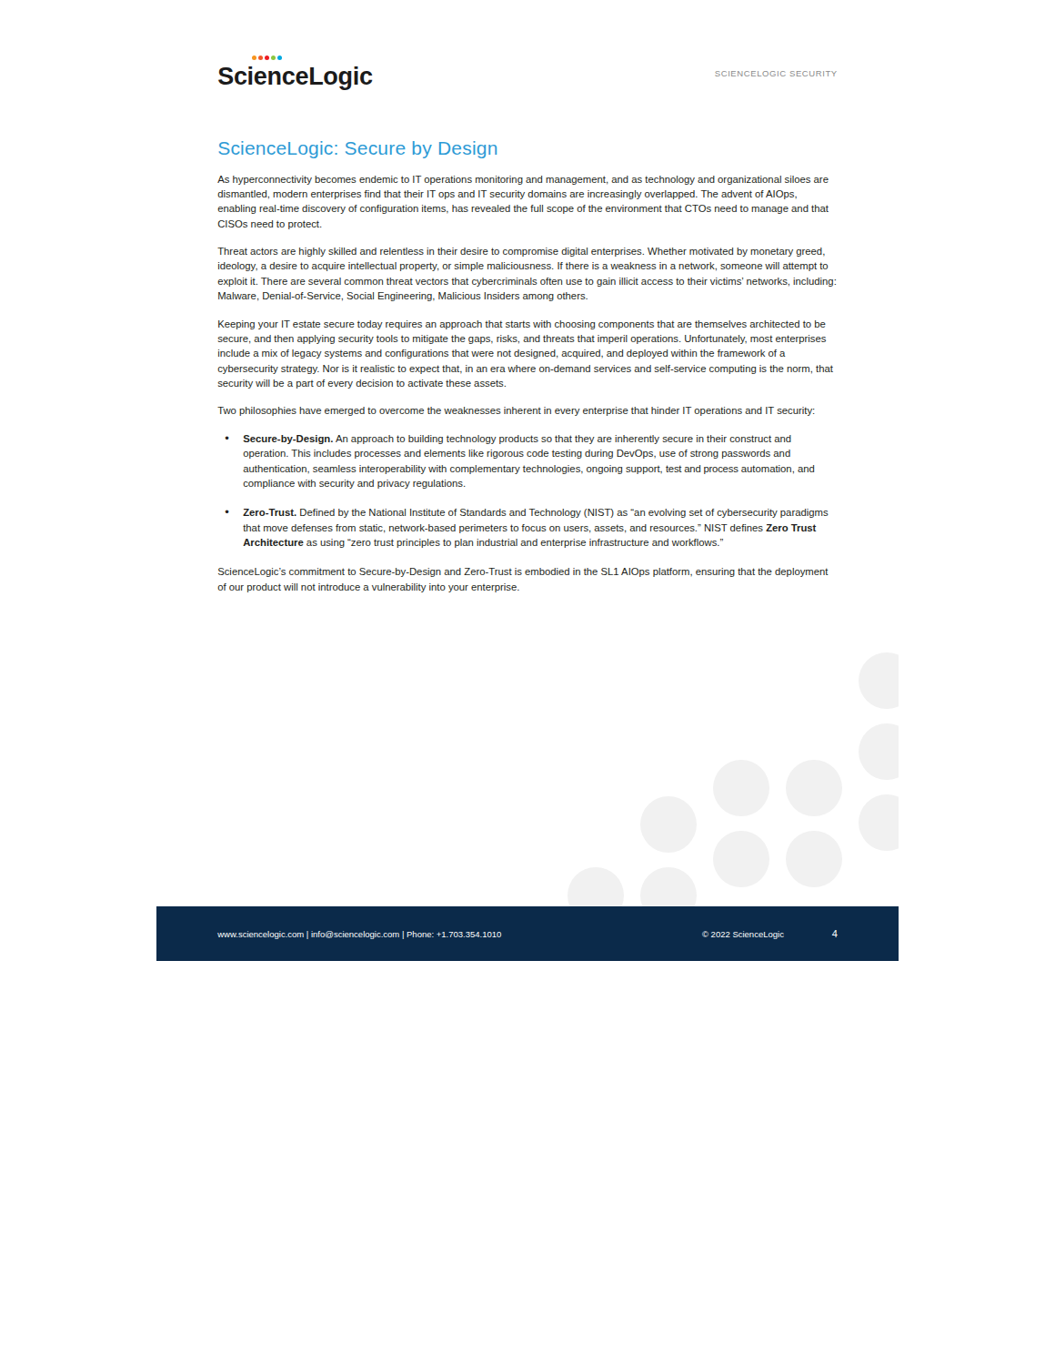ScienceLogic
ScienceLogic Security
ScienceLogic: Secure by Design
As hyperconnectivity becomes endemic to IT operations monitoring and management, and as technology and organizational siloes are dismantled, modern enterprises find that their IT ops and IT security domains are increasingly overlapped. The advent of AIOps, enabling real-time discovery of configuration items, has revealed the full scope of the environment that CTOs need to manage and that CISOs need to protect.
Threat actors are highly skilled and relentless in their desire to compromise digital enterprises. Whether motivated by monetary greed, ideology, a desire to acquire intellectual property, or simple maliciousness. If there is a weakness in a network, someone will attempt to exploit it. There are several common threat vectors that cybercriminals often use to gain illicit access to their victims’ networks, including: Malware, Denial-of-Service, Social Engineering, Malicious Insiders among others.
Keeping your IT estate secure today requires an approach that starts with choosing components that are themselves architected to be secure, and then applying security tools to mitigate the gaps, risks, and threats that imperil operations. Unfortunately, most enterprises include a mix of legacy systems and configurations that were not designed, acquired, and deployed within the framework of a cybersecurity strategy. Nor is it realistic to expect that, in an era where on-demand services and self-service computing is the norm, that security will be a part of every decision to activate these assets.
Two philosophies have emerged to overcome the weaknesses inherent in every enterprise that hinder IT operations and IT security:
Secure-by-Design. An approach to building technology products so that they are inherently secure in their construct and operation. This includes processes and elements like rigorous code testing during DevOps, use of strong passwords and authentication, seamless interoperability with complementary technologies, ongoing support, test and process automation, and compliance with security and privacy regulations.
Zero-Trust. Defined by the National Institute of Standards and Technology (NIST) as “an evolving set of cybersecurity paradigms that move defenses from static, network-based perimeters to focus on users, assets, and resources.” NIST defines Zero Trust Architecture as using “zero trust principles to plan industrial and enterprise infrastructure and workflows.”
ScienceLogic’s commitment to Secure-by-Design and Zero-Trust is embodied in the SL1 AIOps platform, ensuring that the deployment of our product will not introduce a vulnerability into your enterprise.
www.sciencelogic.com | info@sciencelogic.com | Phone: +1.703.354.1010
© 2022 ScienceLogic
4